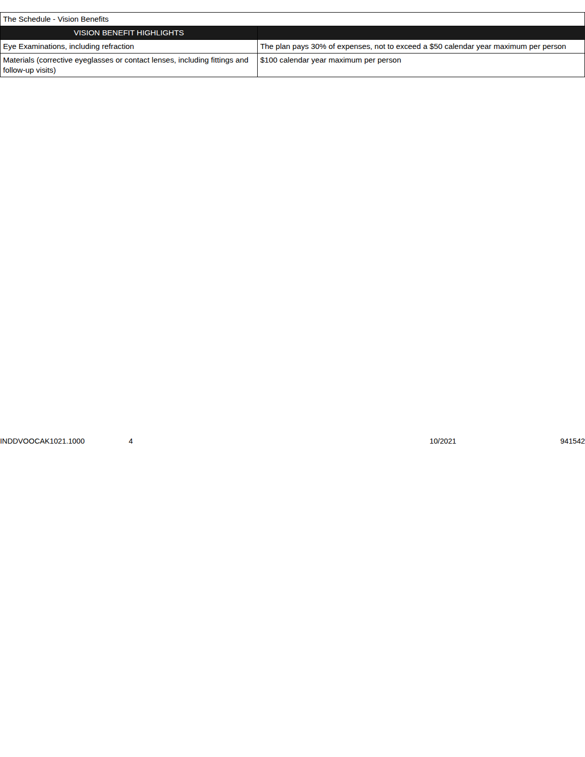| The Schedule - Vision Benefits |
| VISION BENEFIT HIGHLIGHTS | |
| Eye Examinations, including refraction | The plan pays 30% of expenses, not to exceed a $50 calendar year maximum per person |
| Materials (corrective eyeglasses or contact lenses, including fittings and follow-up visits) | $100 calendar year maximum per person |
| INDDVOOCAK1021.1000 | 4 | 10/2021 | 941542 |